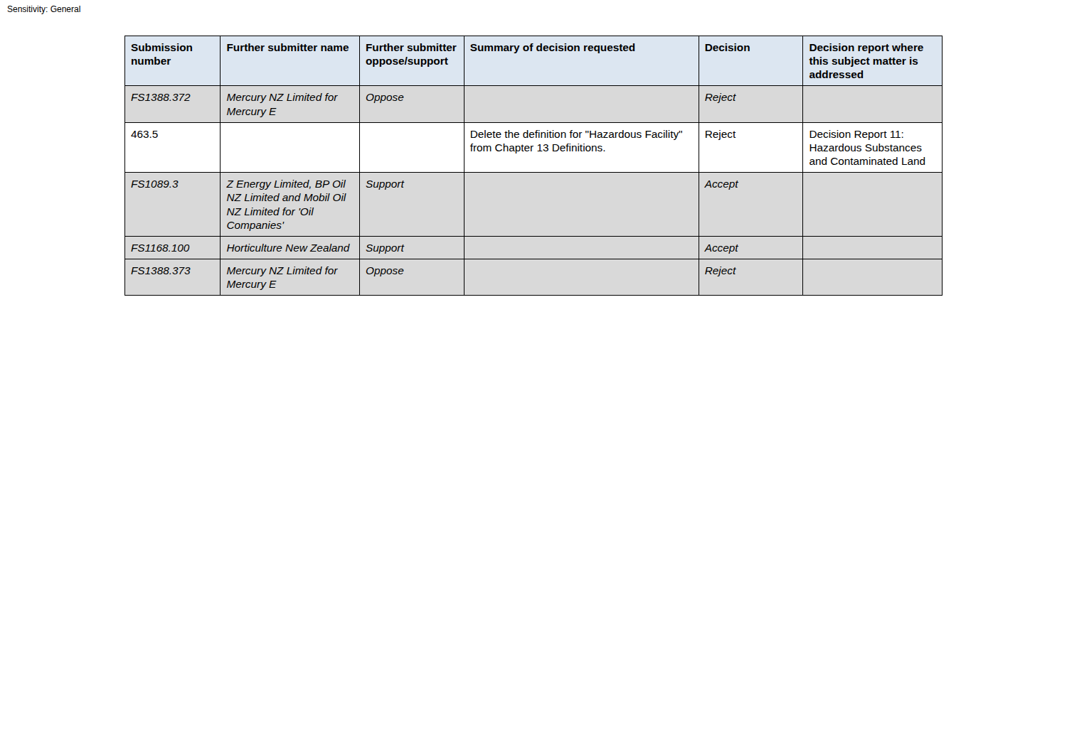Sensitivity: General
| Submission number | Further submitter name | Further submitter oppose/support | Summary of decision requested | Decision | Decision report where this subject matter is addressed |
| --- | --- | --- | --- | --- | --- |
| FS1388.372 | Mercury NZ Limited for Mercury E | Oppose | | Reject | |
| 463.5 | | | Delete the definition for "Hazardous Facility" from Chapter 13 Definitions. | Reject | Decision Report 11: Hazardous Substances and Contaminated Land |
| FS1089.3 | Z Energy Limited, BP Oil NZ Limited and Mobil Oil NZ Limited for 'Oil Companies' | Support | | Accept | |
| FS1168.100 | Horticulture New Zealand | Support | | Accept | |
| FS1388.373 | Mercury NZ Limited for Mercury E | Oppose | | Reject | |